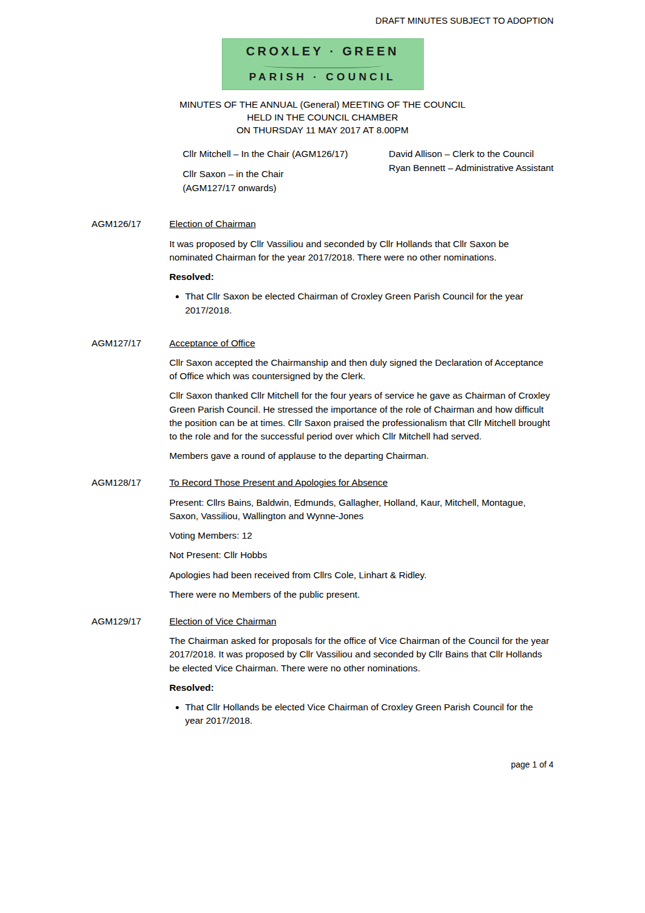DRAFT MINUTES SUBJECT TO ADOPTION
CROXLEY · GREEN PARISH · COUNCIL
MINUTES OF THE ANNUAL (General) MEETING OF THE COUNCIL
HELD IN THE COUNCIL CHAMBER
ON THURSDAY 11 MAY 2017 AT 8.00PM
Cllr Mitchell – In the Chair (AGM126/17)
Cllr Saxon – in the Chair
(AGM127/17 onwards)
David Allison – Clerk to the Council
Ryan Bennett – Administrative Assistant
AGM126/17
Election of Chairman
It was proposed by Cllr Vassiliou and seconded by Cllr Hollands that Cllr Saxon be nominated Chairman for the year 2017/2018. There were no other nominations.
Resolved:
That Cllr Saxon be elected Chairman of Croxley Green Parish Council for the year 2017/2018.
AGM127/17
Acceptance of Office
Cllr Saxon accepted the Chairmanship and then duly signed the Declaration of Acceptance of Office which was countersigned by the Clerk.
Cllr Saxon thanked Cllr Mitchell for the four years of service he gave as Chairman of Croxley Green Parish Council. He stressed the importance of the role of Chairman and how difficult the position can be at times. Cllr Saxon praised the professionalism that Cllr Mitchell brought to the role and for the successful period over which Cllr Mitchell had served.
Members gave a round of applause to the departing Chairman.
AGM128/17
To Record Those Present and Apologies for Absence
Present: Cllrs Bains, Baldwin, Edmunds, Gallagher, Holland, Kaur, Mitchell, Montague, Saxon, Vassiliou, Wallington and Wynne-Jones
Voting Members: 12
Not Present: Cllr Hobbs
Apologies had been received from Cllrs Cole, Linhart & Ridley.
There were no Members of the public present.
AGM129/17
Election of Vice Chairman
The Chairman asked for proposals for the office of Vice Chairman of the Council for the year 2017/2018. It was proposed by Cllr Vassiliou and seconded by Cllr Bains that Cllr Hollands be elected Vice Chairman. There were no other nominations.
Resolved:
That Cllr Hollands be elected Vice Chairman of Croxley Green Parish Council for the year 2017/2018.
page 1 of 4